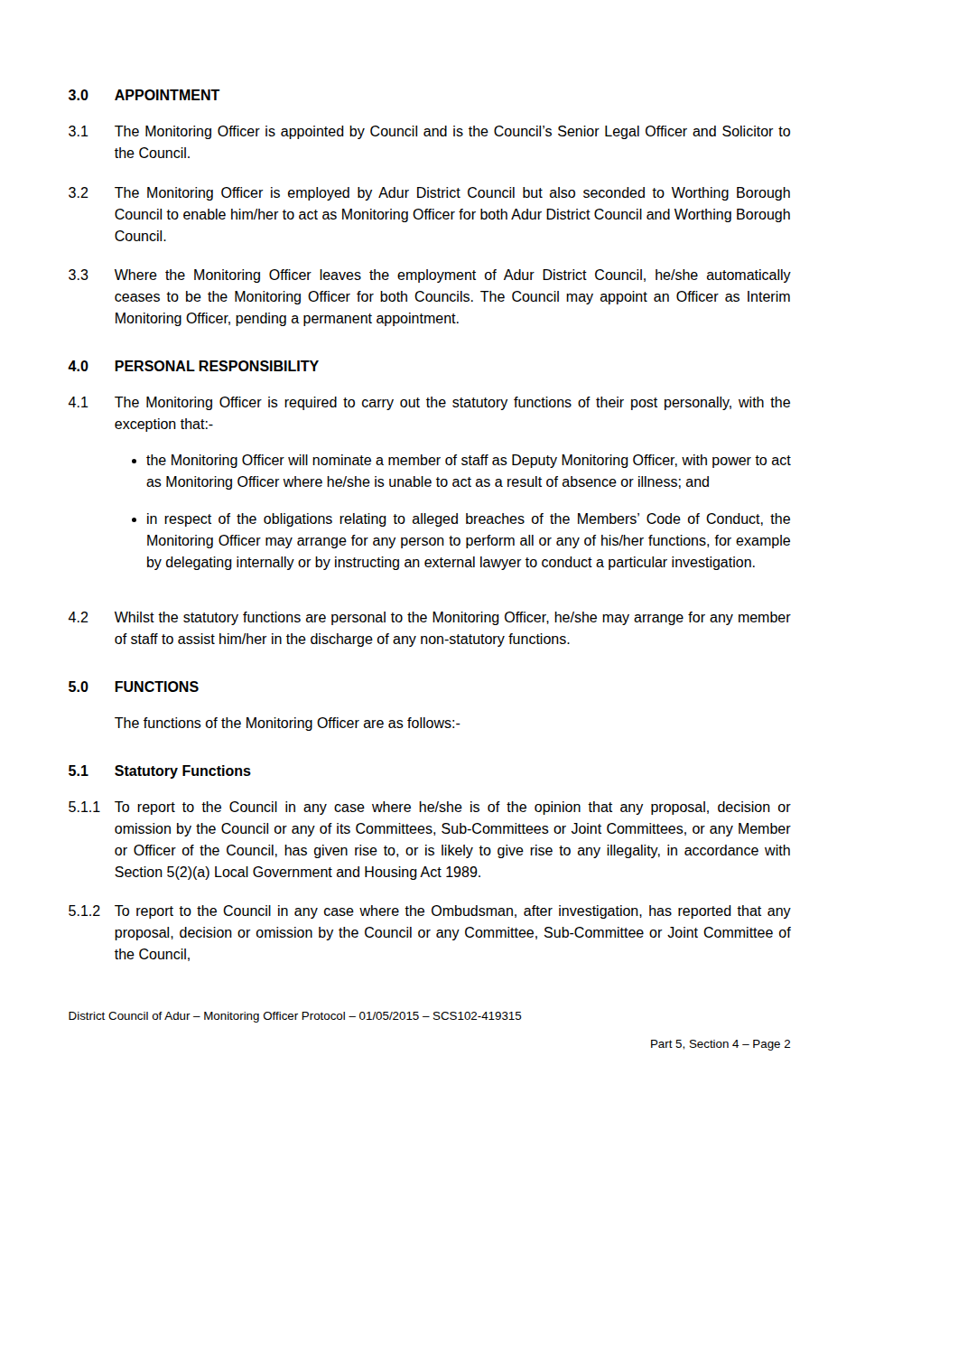3.0
APPOINTMENT
3.1
The Monitoring Officer is appointed by Council and is the Council’s Senior Legal Officer and Solicitor to the Council.
3.2
The Monitoring Officer is employed by Adur District Council but also seconded to Worthing Borough Council to enable him/her to act as Monitoring Officer for both Adur District Council and Worthing Borough Council.
3.3
Where the Monitoring Officer leaves the employment of Adur District Council, he/she automatically ceases to be the Monitoring Officer for both Councils. The Council may appoint an Officer as Interim Monitoring Officer, pending a permanent appointment.
4.0
PERSONAL RESPONSIBILITY
4.1
The Monitoring Officer is required to carry out the statutory functions of their post personally, with the exception that:-
the Monitoring Officer will nominate a member of staff as Deputy Monitoring Officer, with power to act as Monitoring Officer where he/she is unable to act as a result of absence or illness; and
in respect of the obligations relating to alleged breaches of the Members’ Code of Conduct, the Monitoring Officer may arrange for any person to perform all or any of his/her functions, for example by delegating internally or by instructing an external lawyer to conduct a particular investigation.
4.2
Whilst the statutory functions are personal to the Monitoring Officer, he/she may arrange for any member of staff to assist him/her in the discharge of any non-statutory functions.
5.0
FUNCTIONS
The functions of the Monitoring Officer are as follows:-
5.1
Statutory Functions
5.1.1
To report to the Council in any case where he/she is of the opinion that any proposal, decision or omission by the Council or any of its Committees, Sub-Committees or Joint Committees, or any Member or Officer of the Council, has given rise to, or is likely to give rise to any illegality, in accordance with Section 5(2)(a) Local Government and Housing Act 1989.
5.1.2
To report to the Council in any case where the Ombudsman, after investigation, has reported that any proposal, decision or omission by the Council or any Committee, Sub-Committee or Joint Committee of the Council,
District Council of Adur – Monitoring Officer Protocol – 01/05/2015 – SCS102-419315
Part 5, Section 4 – Page 2